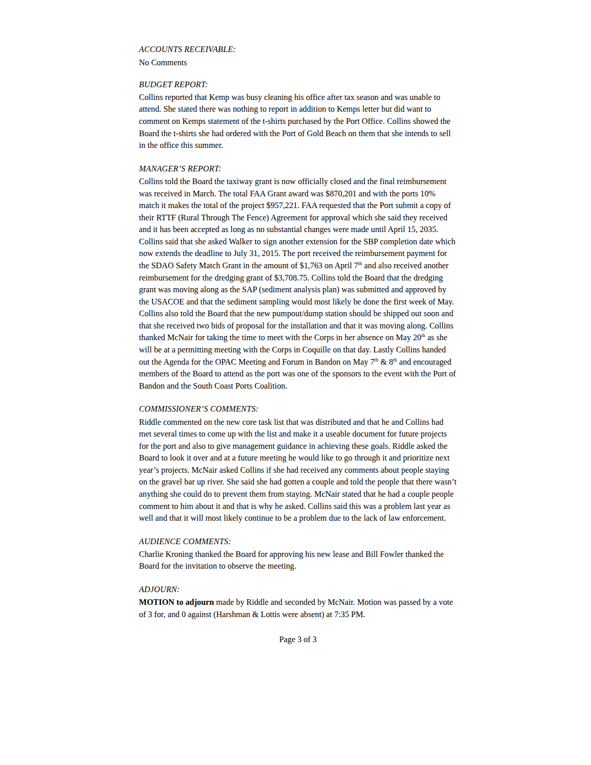ACCOUNTS RECEIVABLE:
No Comments
BUDGET REPORT:
Collins reported that Kemp was busy cleaning his office after tax season and was unable to attend. She stated there was nothing to report in addition to Kemps letter but did want to comment on Kemps statement of the t-shirts purchased by the Port Office. Collins showed the Board the t-shirts she had ordered with the Port of Gold Beach on them that she intends to sell in the office this summer.
MANAGER’S REPORT:
Collins told the Board the taxiway grant is now officially closed and the final reimbursement was received in March. The total FAA Grant award was $870,201 and with the ports 10% match it makes the total of the project $957,221. FAA requested that the Port submit a copy of their RTTF (Rural Through The Fence) Agreement for approval which she said they received and it has been accepted as long as no substantial changes were made until April 15, 2035. Collins said that she asked Walker to sign another extension for the SBP completion date which now extends the deadline to July 31, 2015. The port received the reimbursement payment for the SDAO Safety Match Grant in the amount of $1,763 on April 7th and also received another reimbursement for the dredging grant of $3,708.75. Collins told the Board that the dredging grant was moving along as the SAP (sediment analysis plan) was submitted and approved by the USACOE and that the sediment sampling would most likely be done the first week of May. Collins also told the Board that the new pumpout/dump station should be shipped out soon and that she received two bids of proposal for the installation and that it was moving along. Collins thanked McNair for taking the time to meet with the Corps in her absence on May 20th as she will be at a permitting meeting with the Corps in Coquille on that day. Lastly Collins handed out the Agenda for the OPAC Meeting and Forum in Bandon on May 7th & 8th and encouraged members of the Board to attend as the port was one of the sponsors to the event with the Port of Bandon and the South Coast Ports Coalition.
COMMISSIONER’S COMMENTS:
Riddle commented on the new core task list that was distributed and that he and Collins had met several times to come up with the list and make it a useable document for future projects for the port and also to give management guidance in achieving these goals. Riddle asked the Board to look it over and at a future meeting he would like to go through it and prioritize next year’s projects. McNair asked Collins if she had received any comments about people staying on the gravel bar up river. She said she had gotten a couple and told the people that there wasn’t anything she could do to prevent them from staying. McNair stated that he had a couple people comment to him about it and that is why he asked. Collins said this was a problem last year as well and that it will most likely continue to be a problem due to the lack of law enforcement.
AUDIENCE COMMENTS:
Charlie Kroning thanked the Board for approving his new lease and Bill Fowler thanked the Board for the invitation to observe the meeting.
ADJOURN:
MOTION to adjourn made by Riddle and seconded by McNair. Motion was passed by a vote of 3 for, and 0 against (Harshman & Lottis were absent) at 7:35 PM.
Page 3 of 3